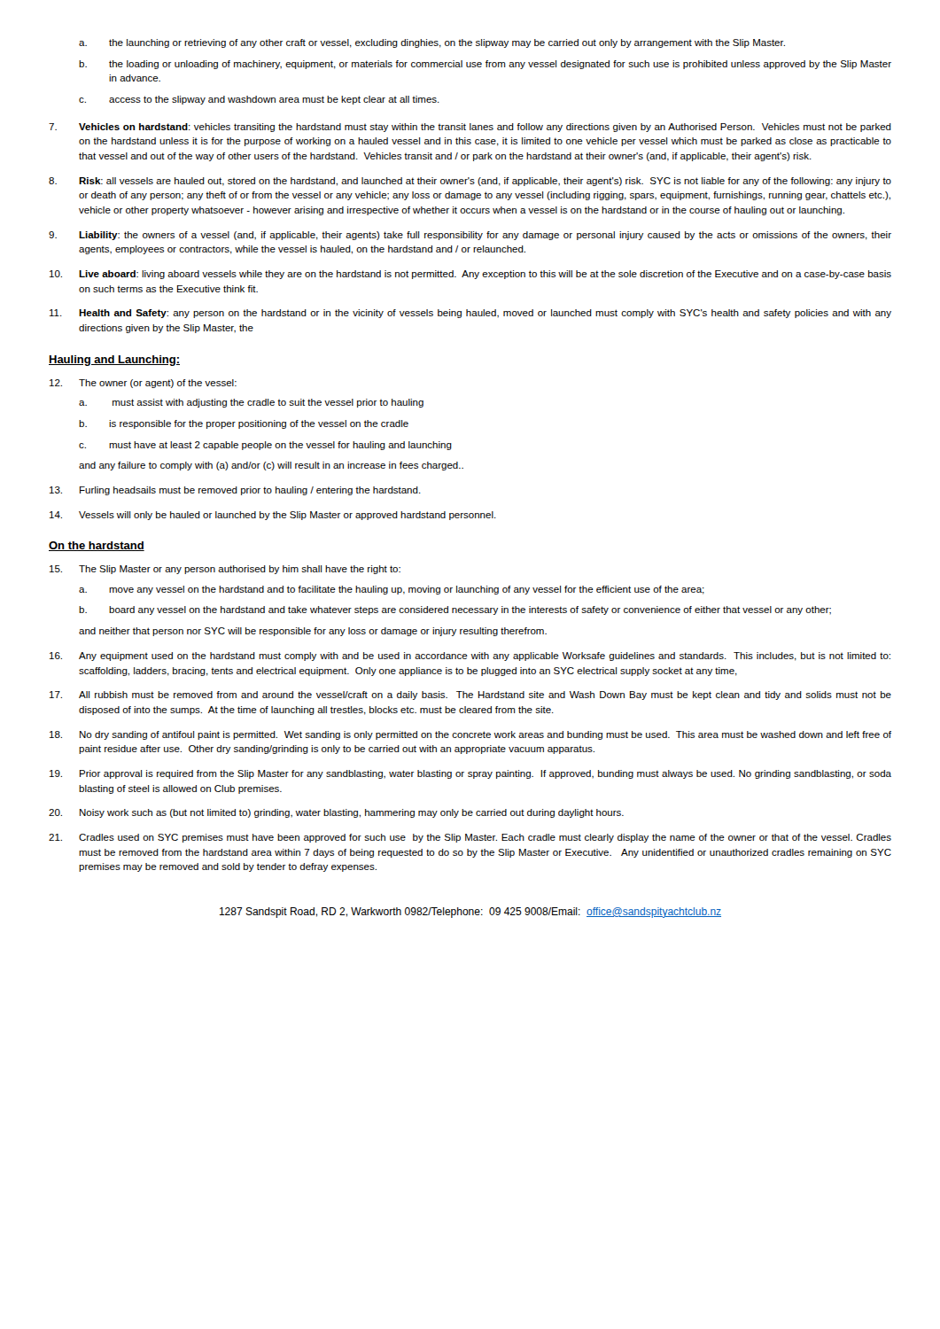the launching or retrieving of any other craft or vessel, excluding dinghies, on the slipway may be carried out only by arrangement with the Slip Master.
the loading or unloading of machinery, equipment, or materials for commercial use from any vessel designated for such use is prohibited unless approved by the Slip Master in advance.
access to the slipway and washdown area must be kept clear at all times.
Vehicles on hardstand: vehicles transiting the hardstand must stay within the transit lanes and follow any directions given by an Authorised Person. Vehicles must not be parked on the hardstand unless it is for the purpose of working on a hauled vessel and in this case, it is limited to one vehicle per vessel which must be parked as close as practicable to that vessel and out of the way of other users of the hardstand. Vehicles transit and / or park on the hardstand at their owner's (and, if applicable, their agent's) risk.
Risk: all vessels are hauled out, stored on the hardstand, and launched at their owner's (and, if applicable, their agent's) risk. SYC is not liable for any of the following: any injury to or death of any person; any theft of or from the vessel or any vehicle; any loss or damage to any vessel (including rigging, spars, equipment, furnishings, running gear, chattels etc.), vehicle or other property whatsoever - however arising and irrespective of whether it occurs when a vessel is on the hardstand or in the course of hauling out or launching.
Liability: the owners of a vessel (and, if applicable, their agents) take full responsibility for any damage or personal injury caused by the acts or omissions of the owners, their agents, employees or contractors, while the vessel is hauled, on the hardstand and / or relaunched.
Live aboard: living aboard vessels while they are on the hardstand is not permitted. Any exception to this will be at the sole discretion of the Executive and on a case-by-case basis on such terms as the Executive think fit.
Health and Safety: any person on the hardstand or in the vicinity of vessels being hauled, moved or launched must comply with SYC's health and safety policies and with any directions given by the Slip Master, the
Hauling and Launching:
The owner (or agent) of the vessel:
must assist with adjusting the cradle to suit the vessel prior to hauling
is responsible for the proper positioning of the vessel on the cradle
must have at least 2 capable people on the vessel for hauling and launching
and any failure to comply with (a) and/or (c) will result in an increase in fees charged..
Furling headsails must be removed prior to hauling / entering the hardstand.
Vessels will only be hauled or launched by the Slip Master or approved hardstand personnel.
On the hardstand
The Slip Master or any person authorised by him shall have the right to:
move any vessel on the hardstand and to facilitate the hauling up, moving or launching of any vessel for the efficient use of the area;
board any vessel on the hardstand and take whatever steps are considered necessary in the interests of safety or convenience of either that vessel or any other;
and neither that person nor SYC will be responsible for any loss or damage or injury resulting therefrom.
Any equipment used on the hardstand must comply with and be used in accordance with any applicable Worksafe guidelines and standards. This includes, but is not limited to: scaffolding, ladders, bracing, tents and electrical equipment. Only one appliance is to be plugged into an SYC electrical supply socket at any time,
All rubbish must be removed from and around the vessel/craft on a daily basis. The Hardstand site and Wash Down Bay must be kept clean and tidy and solids must not be disposed of into the sumps. At the time of launching all trestles, blocks etc. must be cleared from the site.
No dry sanding of antifoul paint is permitted. Wet sanding is only permitted on the concrete work areas and bunding must be used. This area must be washed down and left free of paint residue after use. Other dry sanding/grinding is only to be carried out with an appropriate vacuum apparatus.
Prior approval is required from the Slip Master for any sandblasting, water blasting or spray painting. If approved, bunding must always be used. No grinding sandblasting, or soda blasting of steel is allowed on Club premises.
Noisy work such as (but not limited to) grinding, water blasting, hammering may only be carried out during daylight hours.
Cradles used on SYC premises must have been approved for such use by the Slip Master. Each cradle must clearly display the name of the owner or that of the vessel. Cradles must be removed from the hardstand area within 7 days of being requested to do so by the Slip Master or Executive. Any unidentified or unauthorized cradles remaining on SYC premises may be removed and sold by tender to defray expenses.
1287 Sandspit Road, RD 2, Warkworth 0982/Telephone: 09 425 9008/Email: office@sandspityachtclub.nz